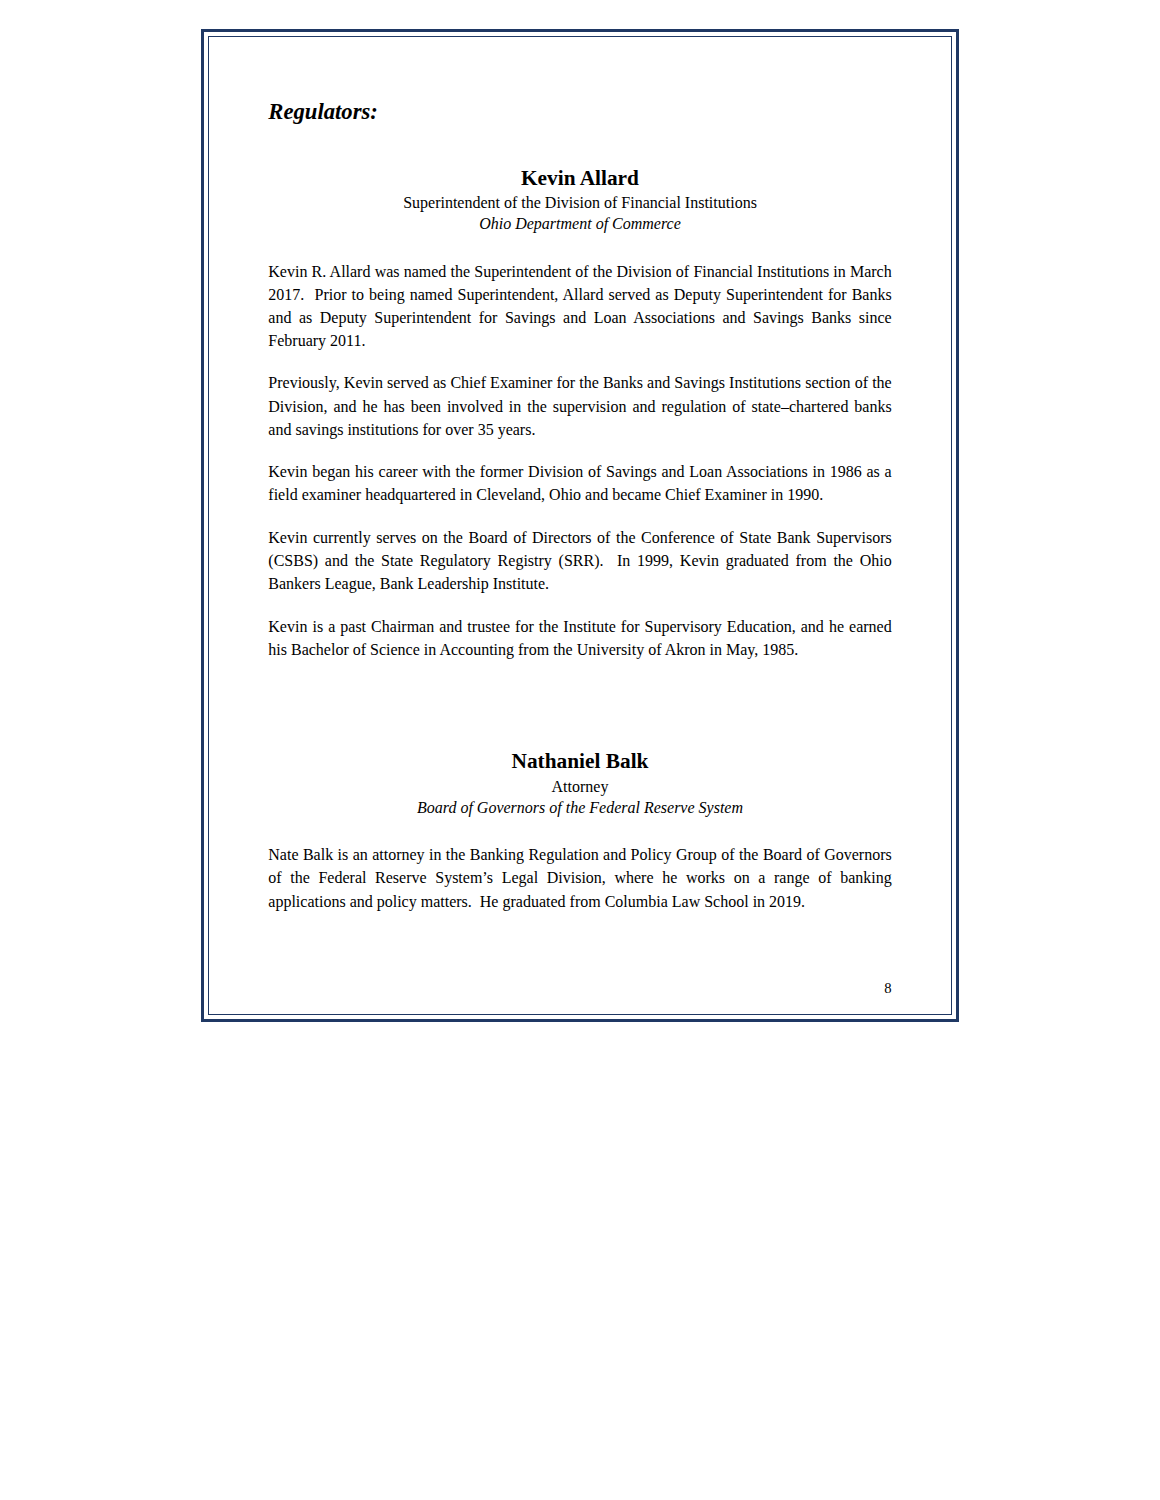Regulators:
Kevin Allard
Superintendent of the Division of Financial Institutions
Ohio Department of Commerce
Kevin R. Allard was named the Superintendent of the Division of Financial Institutions in March 2017. Prior to being named Superintendent, Allard served as Deputy Superintendent for Banks and as Deputy Superintendent for Savings and Loan Associations and Savings Banks since February 2011.
Previously, Kevin served as Chief Examiner for the Banks and Savings Institutions section of the Division, and he has been involved in the supervision and regulation of state–chartered banks and savings institutions for over 35 years.
Kevin began his career with the former Division of Savings and Loan Associations in 1986 as a field examiner headquartered in Cleveland, Ohio and became Chief Examiner in 1990.
Kevin currently serves on the Board of Directors of the Conference of State Bank Supervisors (CSBS) and the State Regulatory Registry (SRR). In 1999, Kevin graduated from the Ohio Bankers League, Bank Leadership Institute.
Kevin is a past Chairman and trustee for the Institute for Supervisory Education, and he earned his Bachelor of Science in Accounting from the University of Akron in May, 1985.
Nathaniel Balk
Attorney
Board of Governors of the Federal Reserve System
Nate Balk is an attorney in the Banking Regulation and Policy Group of the Board of Governors of the Federal Reserve System’s Legal Division, where he works on a range of banking applications and policy matters. He graduated from Columbia Law School in 2019.
8